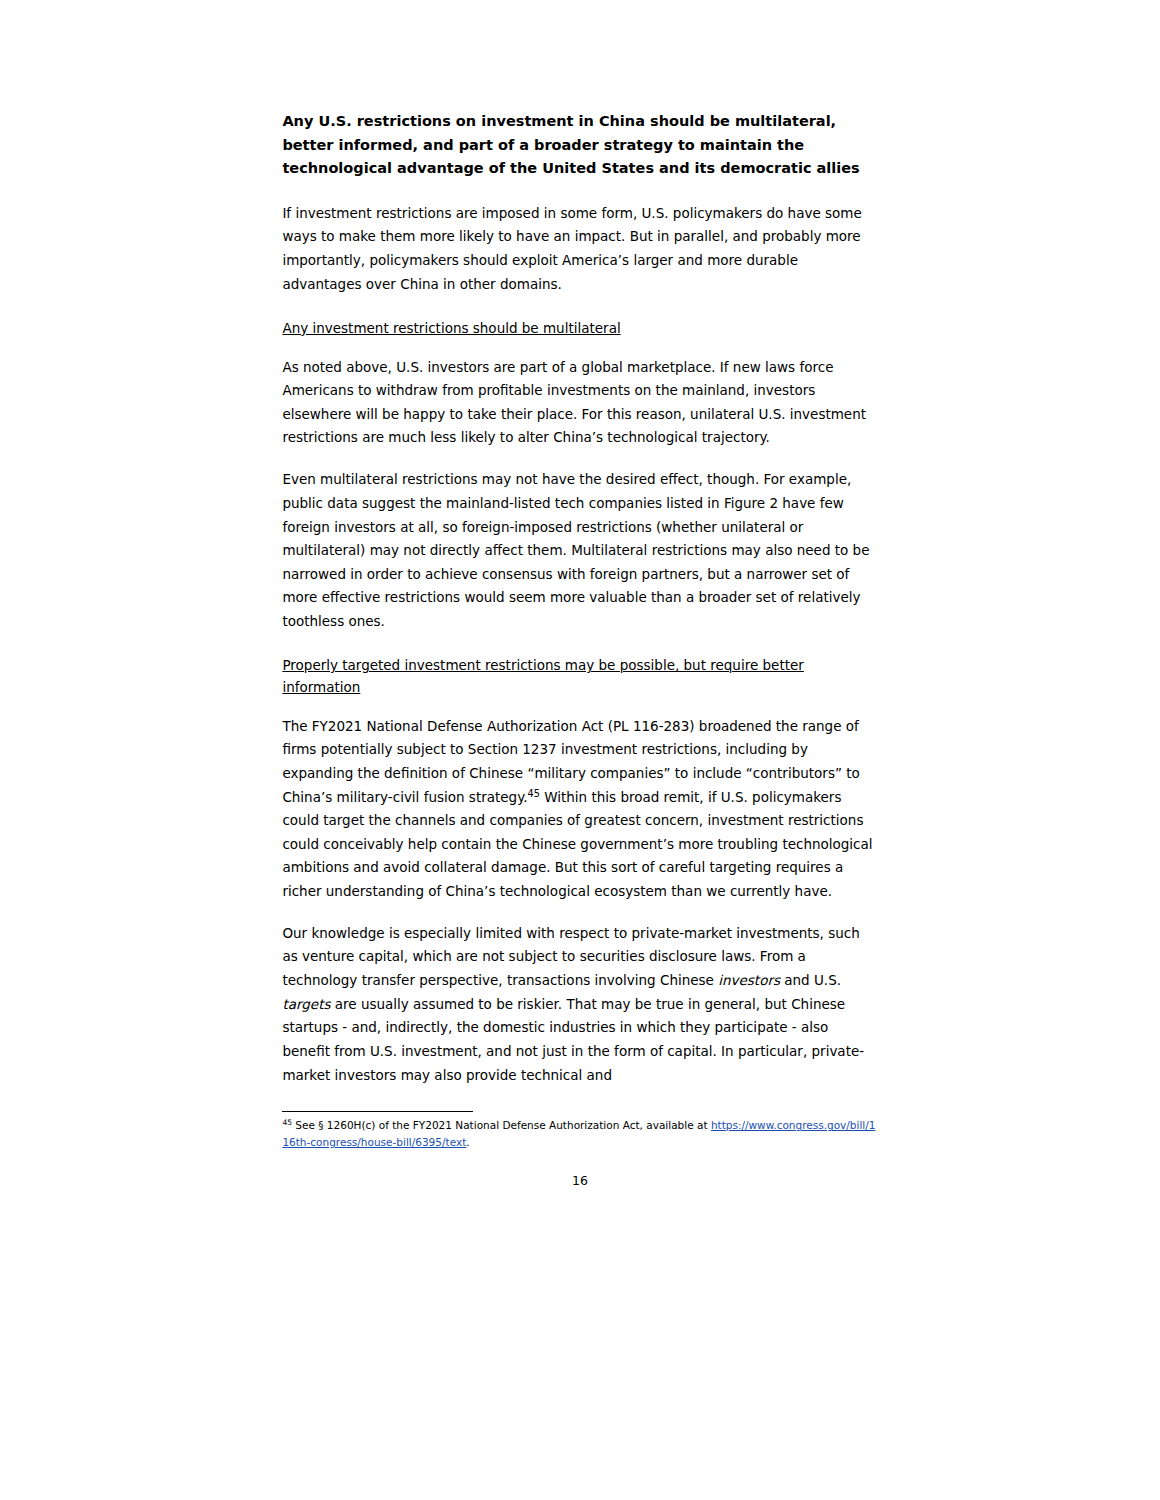Any U.S. restrictions on investment in China should be multilateral, better informed, and part of a broader strategy to maintain the technological advantage of the United States and its democratic allies
If investment restrictions are imposed in some form, U.S. policymakers do have some ways to make them more likely to have an impact. But in parallel, and probably more importantly, policymakers should exploit America’s larger and more durable advantages over China in other domains.
Any investment restrictions should be multilateral
As noted above, U.S. investors are part of a global marketplace. If new laws force Americans to withdraw from profitable investments on the mainland, investors elsewhere will be happy to take their place. For this reason, unilateral U.S. investment restrictions are much less likely to alter China’s technological trajectory.
Even multilateral restrictions may not have the desired effect, though. For example, public data suggest the mainland-listed tech companies listed in Figure 2 have few foreign investors at all, so foreign-imposed restrictions (whether unilateral or multilateral) may not directly affect them. Multilateral restrictions may also need to be narrowed in order to achieve consensus with foreign partners, but a narrower set of more effective restrictions would seem more valuable than a broader set of relatively toothless ones.
Properly targeted investment restrictions may be possible, but require better information
The FY2021 National Defense Authorization Act (PL 116-283) broadened the range of firms potentially subject to Section 1237 investment restrictions, including by expanding the definition of Chinese “military companies” to include “contributors” to China’s military-civil fusion strategy.45 Within this broad remit, if U.S. policymakers could target the channels and companies of greatest concern, investment restrictions could conceivably help contain the Chinese government’s more troubling technological ambitions and avoid collateral damage. But this sort of careful targeting requires a richer understanding of China’s technological ecosystem than we currently have.
Our knowledge is especially limited with respect to private-market investments, such as venture capital, which are not subject to securities disclosure laws. From a technology transfer perspective, transactions involving Chinese investors and U.S. targets are usually assumed to be riskier. That may be true in general, but Chinese startups - and, indirectly, the domestic industries in which they participate - also benefit from U.S. investment, and not just in the form of capital. In particular, private-market investors may also provide technical and
45 See § 1260H(c) of the FY2021 National Defense Authorization Act, available at https://www.congress.gov/bill/116th-congress/house-bill/6395/text.
16